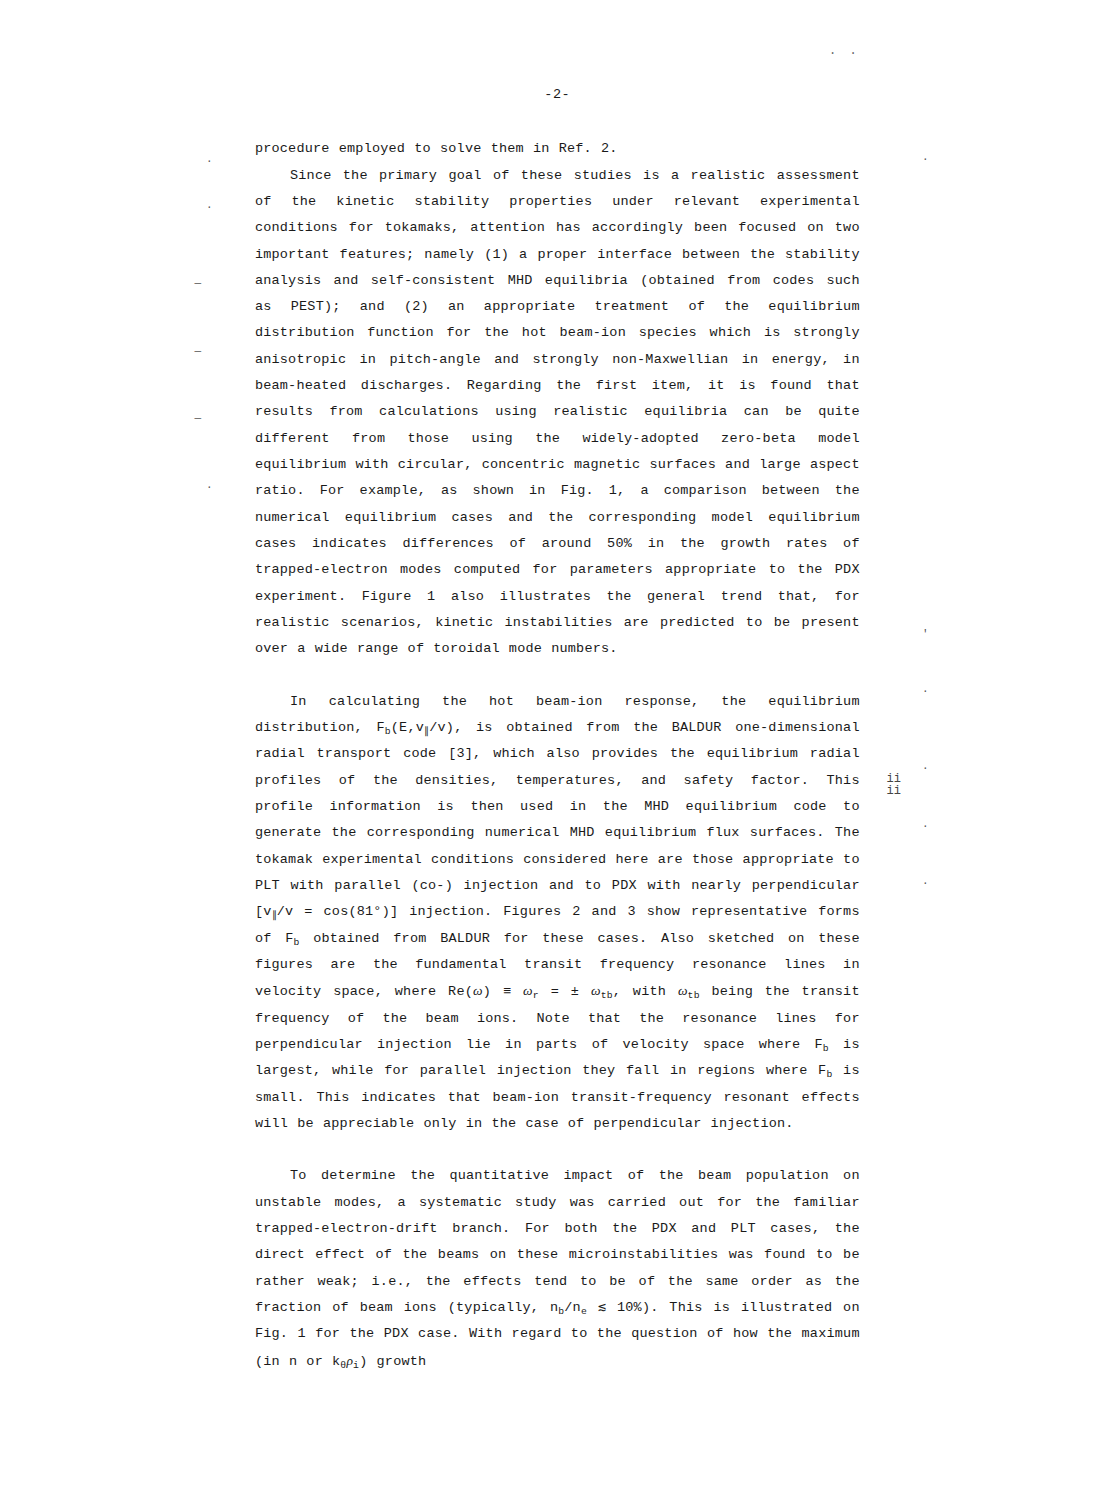. .
. · — — — .
· ' · · · ·
-2-
procedure employed to solve them in Ref. 2.
Since the primary goal of these studies is a realistic assessment of the kinetic stability properties under relevant experimental conditions for tokamaks, attention has accordingly been focused on two important features; namely (1) a proper interface between the stability analysis and self-consistent MHD equilibria (obtained from codes such as PEST); and (2) an appropriate treatment of the equilibrium distribution function for the hot beam-ion species which is strongly anisotropic in pitch-angle and strongly non-Maxwellian in energy, in beam-heated discharges. Regarding the first item, it is found that results from calculations using realistic equilibria can be quite different from those using the widely-adopted zero-beta model equilibrium with circular, concentric magnetic surfaces and large aspect ratio. For example, as shown in Fig. 1, a comparison between the numerical equilibrium cases and the corresponding model equilibrium cases indicates differences of around 50% in the growth rates of trapped-electron modes computed for parameters appropriate to the PDX experiment. Figure 1 also illustrates the general trend that, for realistic scenarios, kinetic instabilities are predicted to be present over a wide range of toroidal mode numbers.
In calculating the hot beam-ion response, the equilibrium distribution, Fb(E,v∥/v), is obtained from the BALDUR one-dimensional radial transport code [3], which also provides the equilibrium radial profiles of the densities, temperatures, and safety factor. This profile information is then used in the MHD equilibrium code to generate the corresponding numerical MHD equilibrium flux surfaces. The tokamak experimental conditions considered here are those appropriate to PLT with parallel (co-) injection and to PDX with nearly perpendicular [v∥/v = cos(81°)] injection. Figures 2 and 3 show representative forms of Fb obtained from BALDUR for these cases. Also sketched on these figures are the fundamental transit frequency resonance lines in velocity space, where Re(ω) ≡ ωr = ± ωtb, with ωtb being the transit frequency of the beam ions. Note that the resonance lines for perpendicular injection lie in parts of velocity space where Fb is largest, while for parallel injection they fall in regions where Fb is small. This indicates that beam-ion transit-frequency resonant effects will be appreciable only in the case of perpendicular injection.
To determine the quantitative impact of the beam population on unstable modes, a systematic study was carried out for the familiar trapped-electron-drift branch. For both the PDX and PLT cases, the direct effect of the beams on these microinstabilities was found to be rather weak; i.e., the effects tend to be of the same order as the fraction of beam ions (typically, nb/ne ≲ 10%). This is illustrated on Fig. 1 for the PDX case. With regard to the question of how the maximum (in n or kθρi) growth
ii
ii